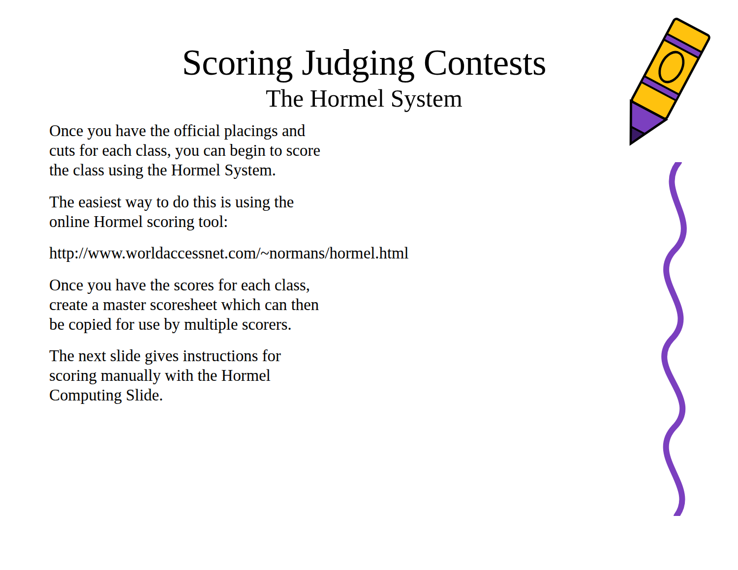Scoring Judging Contests
The Hormel System
Once you have the official placings and cuts for each class, you can begin to score the class using the Hormel System.
The easiest way to do this is using the online Hormel scoring tool:
http://www.worldaccessnet.com/~normans/hormel.html
Once you have the scores for each class, create a master scoresheet which can then be copied for use by multiple scorers.
The next slide gives instructions for scoring manually with the Hormel Computing Slide.